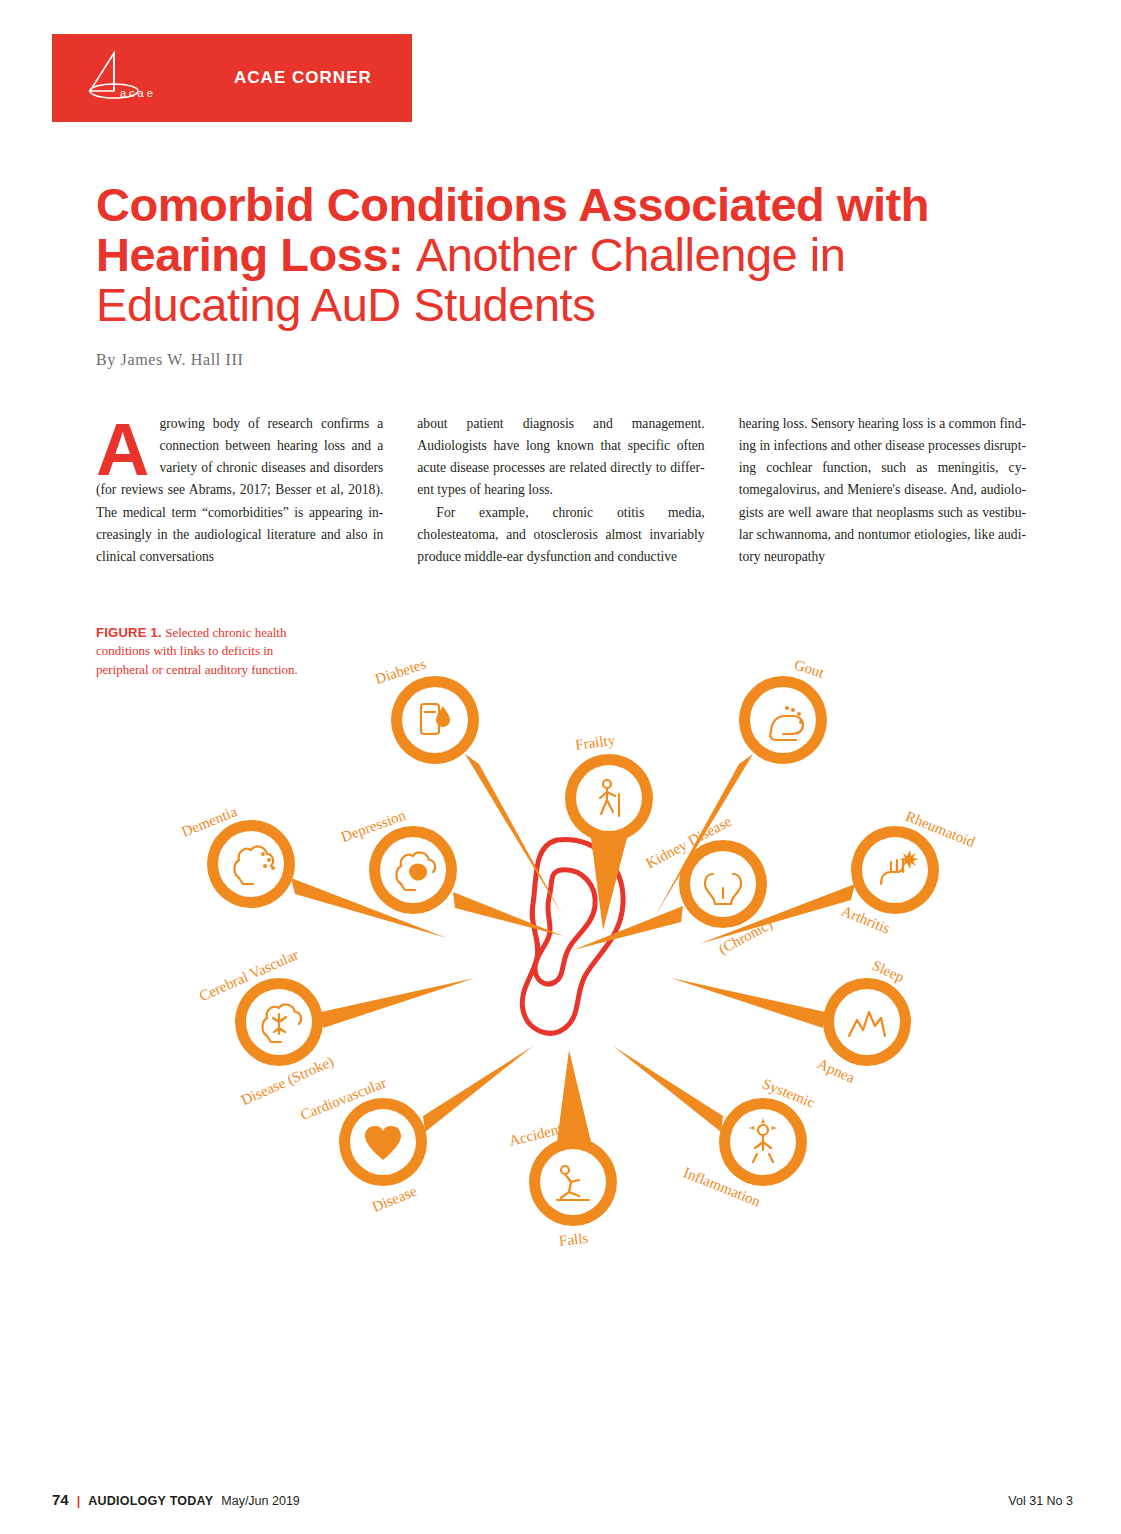acae
ACAE CORNER
Comorbid Conditions Associated with Hearing Loss: Another Challenge in Educating AuD Students
By James W. Hall III
Agrowing body of research confirms a connection between hearing loss and a variety of chronic diseases and disorders (for reviews see Abrams, 2017; Besser et al, 2018). The medical term “comorbidities” is appearing increasingly in the audiological literature and also in clinical conversations
about patient diagnosis and management. Audiologists have long known that specific often acute disease processes are related directly to different types of hearing loss.
For example, chronic otitis media, cholesteatoma, and otosclerosis almost invariably produce middle-ear dysfunction and conductive
hearing loss. Sensory hearing loss is a common finding in infections and other disease processes disrupting cochlear function, such as meningitis, cytomegalovirus, and Meniere's disease. And, audiologists are well aware that neoplasms such as vestibular schwannoma, and nontumor etiologies, like auditory neuropathy
FIGURE 1. Selected chronic health conditions with links to deficits in peripheral or central auditory function.
Diabetes Gout Frailty Dementia Depression Kidney Disease (Chronic) Rheumatoid Arthritis Cerebral Vascular Disease (Stroke) Sleep Apnea Cardiovascular Disease Systemic Inflammation Accidental Falls
74 | AUDIOLOGY TODAY May/Jun 2019
Vol 31 No 3